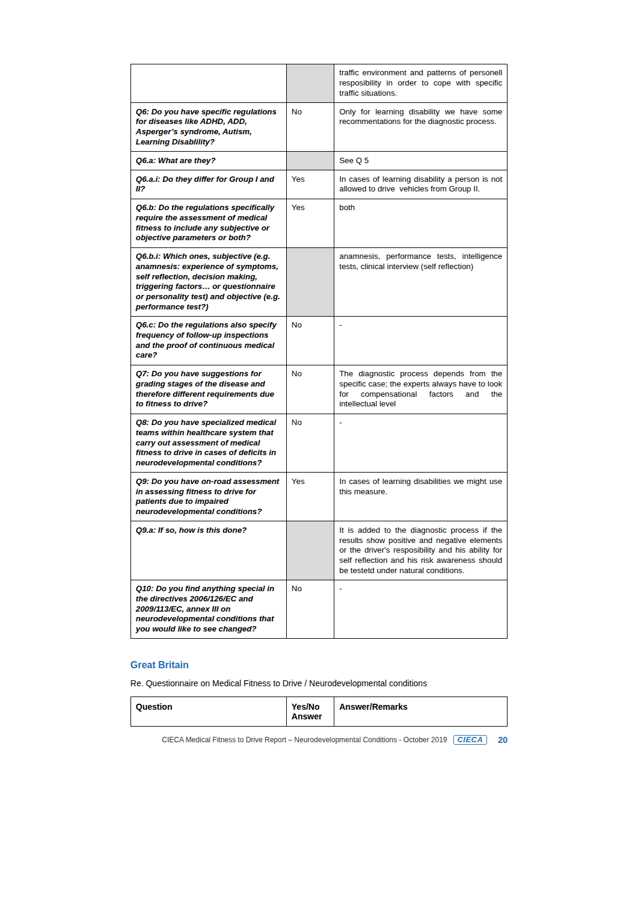| | | traffic environment and patterns of personell resposibility in order to cope with specific traffic situations. |
| Q6: Do you have specific regulations for diseases like ADHD, ADD, Asperger’s syndrome, Autism, Learning Disablility? | No | Only for learning disability we have some recommentations for the diagnostic process. |
| Q6.a: What are they? | | See Q 5 |
| Q6.a.i: Do they differ for Group I and II? | Yes | In cases of learning disability a person is not allowed to drive vehicles from Group II. |
| Q6.b: Do the regulations specifically require the assessment of medical fitness to include any subjective or objective parameters or both? | Yes | both |
| Q6.b.i: Which ones, subjective (e.g. anamnesis: experience of symptoms, self reflection, decision making, triggering factors… or questionnaire or personality test) and objective (e.g. performance test?) | | anamnesis, performance tests, intelligence tests, clinical interview (self reflection) |
| Q6.c: Do the regulations also specify frequency of follow-up inspections and the proof of continuous medical care? | No | - |
| Q7: Do you have suggestions for grading stages of the disease and therefore different requirements due to fitness to drive? | No | The diagnostic process depends from the specific case; the experts always have to look for compensational factors and the intellectual level |
| Q8: Do you have specialized medical teams within healthcare system that carry out assessment of medical fitness to drive in cases of deficits in neurodevelopmental conditions? | No | - |
| Q9: Do you have on-road assessment in assessing fitness to drive for patients due to impaired neurodevelopmental conditions? | Yes | In cases of learning disabilities we might use this measure. |
| Q9.a: If so, how is this done? | | It is added to the diagnostic process if the results show positive and negative elements or the driver's resposibility and his ability for self reflection and his risk awareness should be testetd under natural conditions. |
| Q10: Do you find anything special in the directives 2006/126/EC and 2009/113/EC, annex III on neurodevelopmental conditions that you would like to see changed? | No | - |
Great Britain
Re. Questionnaire on Medical Fitness to Drive / Neurodevelopmental conditions
| Question | Yes/No Answer | Answer/Remarks |
CIECA Medical Fitness to Drive Report – Neurodevelopmental Conditions - October 2019 CIECA 20